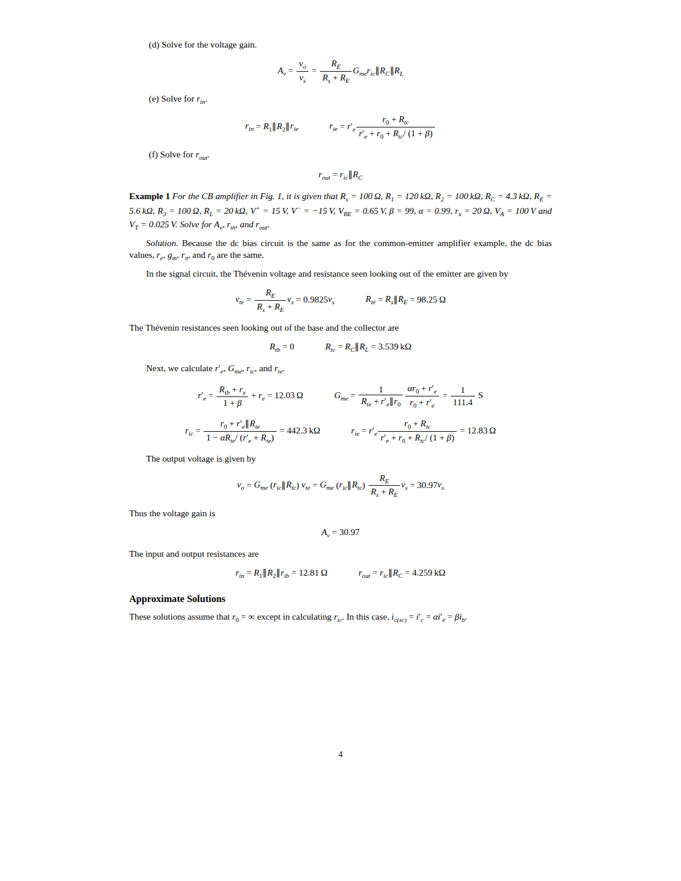(d) Solve for the voltage gain.
Av = vo vs = RE Rs + RE Gmeric∥RC∥RL
(e) Solve for rin.
rin = R1∥R2∥rie rie = r′er0 + Rtc r′e + r0 + Rtc/ (1 + β)
(f) Solve for rout.
rout = ric∥RC
Example 1 For the CB amplifier in Fig. 1, it is given that Rs = 100 Ω, R1 = 120 kΩ, R2 = 100 kΩ, RC = 4.3 kΩ, RE = 5.6 kΩ, R3 = 100 Ω, RL = 20 kΩ, V+ = 15 V, V− = −15 V, VBE = 0.65 V, β = 99, α = 0.99, rx = 20 Ω, VA = 100 V and VT = 0.025 V. Solve for Av, rin, and rout.
Solution. Because the dc bias circuit is the same as for the common-emitter amplifier example, the dc bias values, re, gm, rπ, and r0 are the same.
In the signal circuit, the Thévenin voltage and resistance seen looking out of the emitter are given by
vte = RE Rs + RE vs = 0.9825vs Rte = Rs∥RE = 98.25 Ω
The Thévenin resistances seen looking out of the base and the collector are
Rtb = 0 Rtc = RC∥RL = 3.539 kΩ
Next, we calculate r′e, Gme, ric, and rie.
r′e = Rtb + rx 1 + β + re = 12.03 Ω Gme = 1 Rte + r′e∥r0 αr0 + r′e r0 + r′e = 1111.4 S
ric = r0 + r′e∥Rte 1 − αRte/ (r′e + Rte) = 442.3 kΩ rie = r′er0 + Rtc r′e + r0 + Rtc/ (1 + β) = 12.83 Ω
The output voltage is given by
vo = Gme (ric∥Rtc) vte = Gme (ric∥Rtc) RE Rs + RE vs = 30.97vs
Thus the voltage gain is
Av = 30.97
The input and output resistances are
rin = R1∥R2∥rib = 12.81 Ω rout = ric∥RC = 4.259 kΩ
Approximate Solutions
These solutions assume that r0 = ∞ except in calculating ric. In this case, ic(sc) = i′c = αi′e = βib.
4